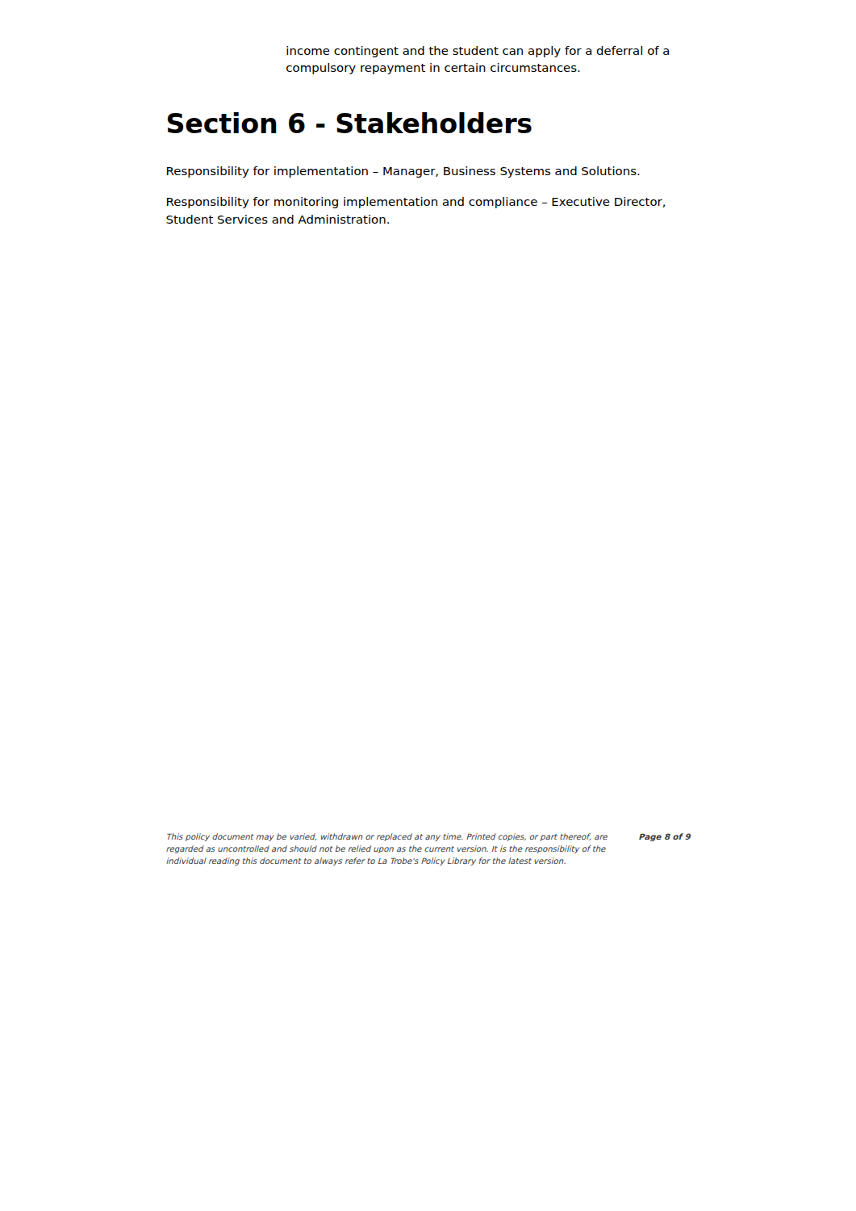income contingent and the student can apply for a deferral of a compulsory repayment in certain circumstances.
Section 6 - Stakeholders
Responsibility for implementation – Manager, Business Systems and Solutions.
Responsibility for monitoring implementation and compliance – Executive Director, Student Services and Administration.
This policy document may be varied, withdrawn or replaced at any time. Printed copies, or part thereof, are regarded as uncontrolled and should not be relied upon as the current version. It is the responsibility of the individual reading this document to always refer to La Trobe's Policy Library for the latest version.
Page 8 of 9